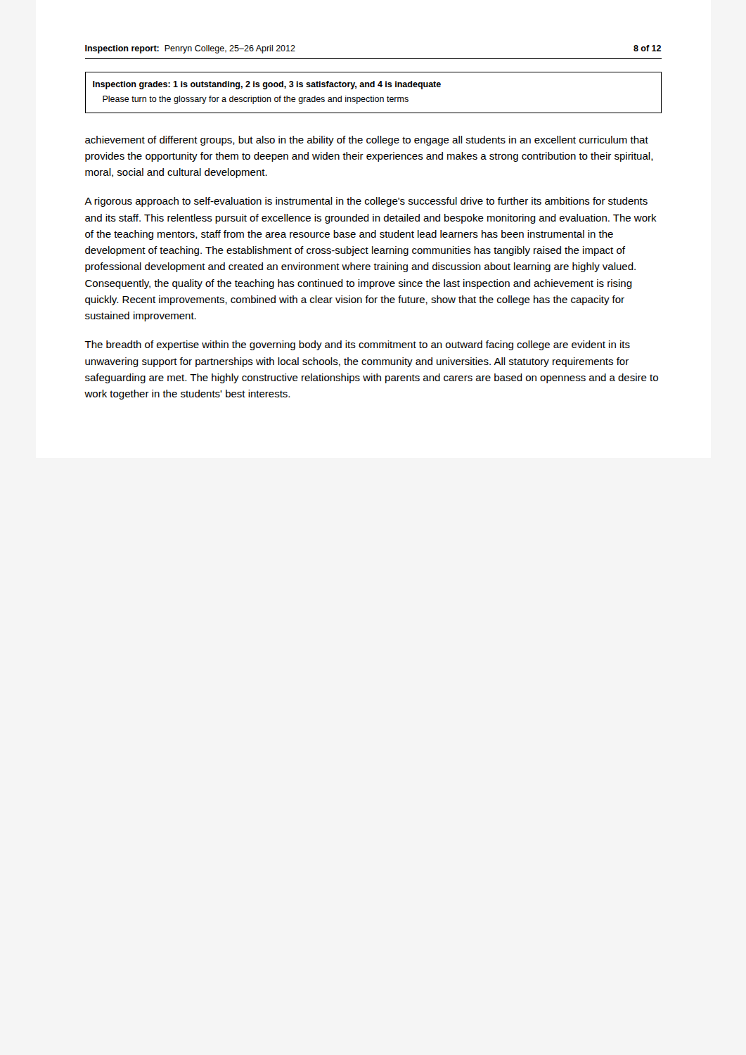Inspection report: Penryn College, 25–26 April 2012
8 of 12
Inspection grades: 1 is outstanding, 2 is good, 3 is satisfactory, and 4 is inadequate
Please turn to the glossary for a description of the grades and inspection terms
achievement of different groups, but also in the ability of the college to engage all students in an excellent curriculum that provides the opportunity for them to deepen and widen their experiences and makes a strong contribution to their spiritual, moral, social and cultural development.
A rigorous approach to self-evaluation is instrumental in the college's successful drive to further its ambitions for students and its staff. This relentless pursuit of excellence is grounded in detailed and bespoke monitoring and evaluation. The work of the teaching mentors, staff from the area resource base and student lead learners has been instrumental in the development of teaching. The establishment of cross-subject learning communities has tangibly raised the impact of professional development and created an environment where training and discussion about learning are highly valued. Consequently, the quality of the teaching has continued to improve since the last inspection and achievement is rising quickly. Recent improvements, combined with a clear vision for the future, show that the college has the capacity for sustained improvement.
The breadth of expertise within the governing body and its commitment to an outward facing college are evident in its unwavering support for partnerships with local schools, the community and universities. All statutory requirements for safeguarding are met. The highly constructive relationships with parents and carers are based on openness and a desire to work together in the students' best interests.